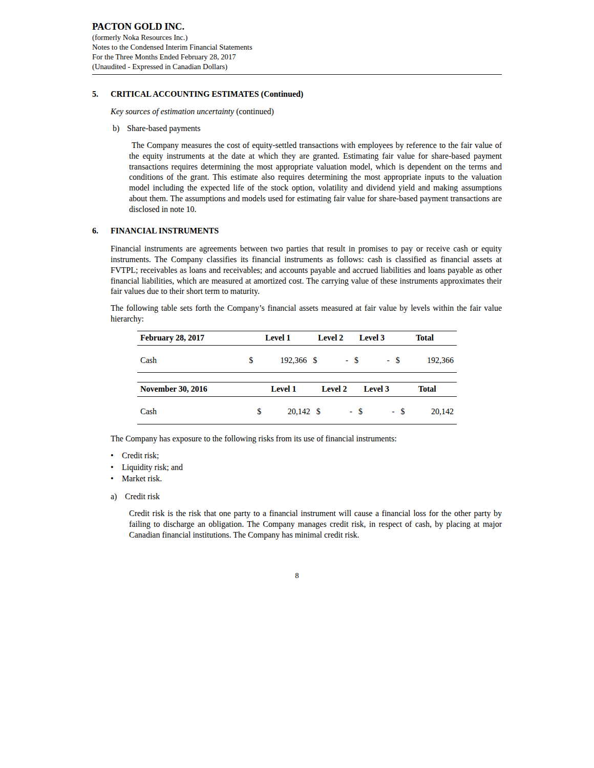PACTON GOLD INC.
(formerly Noka Resources Inc.)
Notes to the Condensed Interim Financial Statements
For the Three Months Ended February 28, 2017
(Unaudited - Expressed in Canadian Dollars)
5. CRITICAL ACCOUNTING ESTIMATES (Continued)
Key sources of estimation uncertainty (continued)
b) Share-based payments
The Company measures the cost of equity-settled transactions with employees by reference to the fair value of the equity instruments at the date at which they are granted. Estimating fair value for share-based payment transactions requires determining the most appropriate valuation model, which is dependent on the terms and conditions of the grant. This estimate also requires determining the most appropriate inputs to the valuation model including the expected life of the stock option, volatility and dividend yield and making assumptions about them. The assumptions and models used for estimating fair value for share-based payment transactions are disclosed in note 10.
6. FINANCIAL INSTRUMENTS
Financial instruments are agreements between two parties that result in promises to pay or receive cash or equity instruments. The Company classifies its financial instruments as follows: cash is classified as financial assets at FVTPL; receivables as loans and receivables; and accounts payable and accrued liabilities and loans payable as other financial liabilities, which are measured at amortized cost. The carrying value of these instruments approximates their fair values due to their short term to maturity.
The following table sets forth the Company’s financial assets measured at fair value by levels within the fair value hierarchy:
| February 28, 2017 | Level 1 | Level 2 | Level 3 | Total |
| --- | --- | --- | --- | --- |
| Cash | $ | 192,366 | $ | - | $ | - | $ | 192,366 |
| November 30, 2016 | Level 1 | Level 2 | Level 3 | Total |
| --- | --- | --- | --- | --- |
| Cash | $ | 20,142 | $ | - | $ | - | $ | 20,142 |
The Company has exposure to the following risks from its use of financial instruments:
Credit risk;
Liquidity risk; and
Market risk.
a) Credit risk
Credit risk is the risk that one party to a financial instrument will cause a financial loss for the other party by failing to discharge an obligation. The Company manages credit risk, in respect of cash, by placing at major Canadian financial institutions. The Company has minimal credit risk.
8